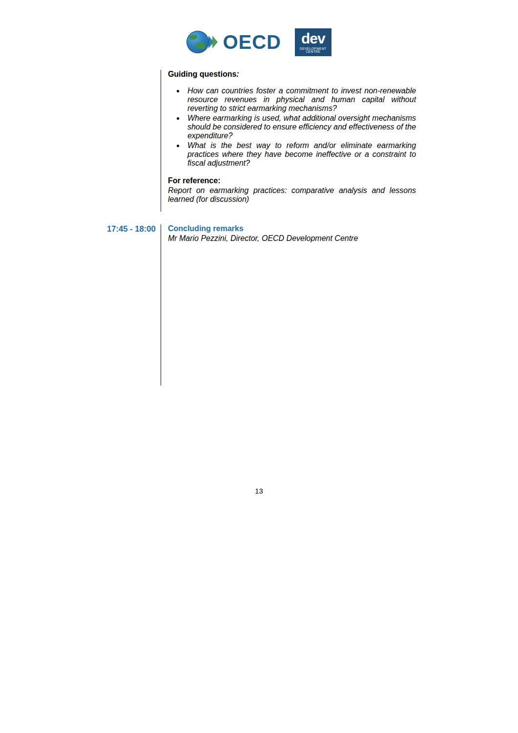OECD
dev DEVELOPMENT
CENTRE
Guiding questions:
How can countries foster a commitment to invest non-renewable resource revenues in physical and human capital without reverting to strict earmarking mechanisms?
Where earmarking is used, what additional oversight mechanisms should be considered to ensure efficiency and effectiveness of the expenditure?
What is the best way to reform and/or eliminate earmarking practices where they have become ineffective or a constraint to fiscal adjustment?
For reference:
Report on earmarking practices: comparative analysis and lessons learned (for discussion)
17:45 - 18:00
Concluding remarks
Mr Mario Pezzini, Director, OECD Development Centre
13